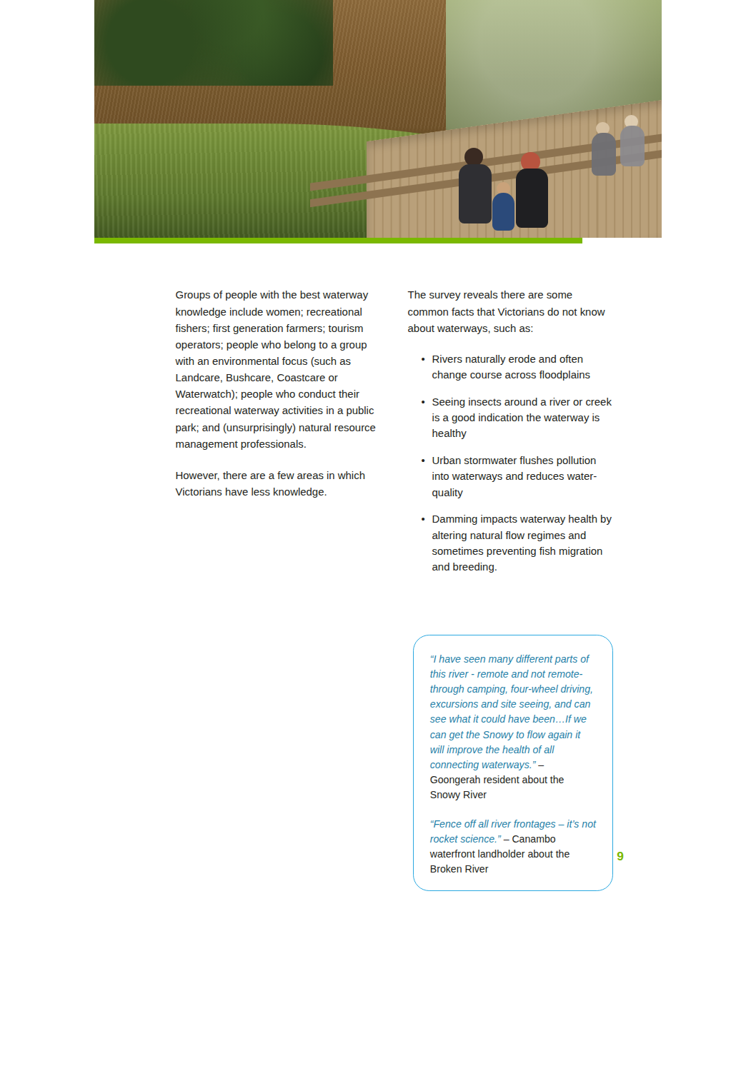Groups of people with the best waterway knowledge include women; recreational fishers; first generation farmers; tourism operators; people who belong to a group with an environmental focus (such as Landcare, Bushcare, Coastcare or Waterwatch); people who conduct their recreational waterway activities in a public park; and (unsurprisingly) natural resource management professionals.
However, there are a few areas in which Victorians have less knowledge.
The survey reveals there are some common facts that Victorians do not know about waterways, such as:
Rivers naturally erode and often change course across floodplains
Seeing insects around a river or creek is a good indication the waterway is healthy
Urban stormwater flushes pollution into waterways and reduces water-quality
Damming impacts waterway health by altering natural flow regimes and sometimes preventing fish migration and breeding.
“I have seen many different parts of this river - remote and not remote- through camping, four-wheel driving, excursions and site seeing, and can see what it could have been…If we can get the Snowy to flow again it will improve the health of all connecting waterways.” – Goongerah resident about the Snowy River
“Fence off all river frontages – it’s not rocket science.” – Canambo waterfront landholder about the Broken River
9